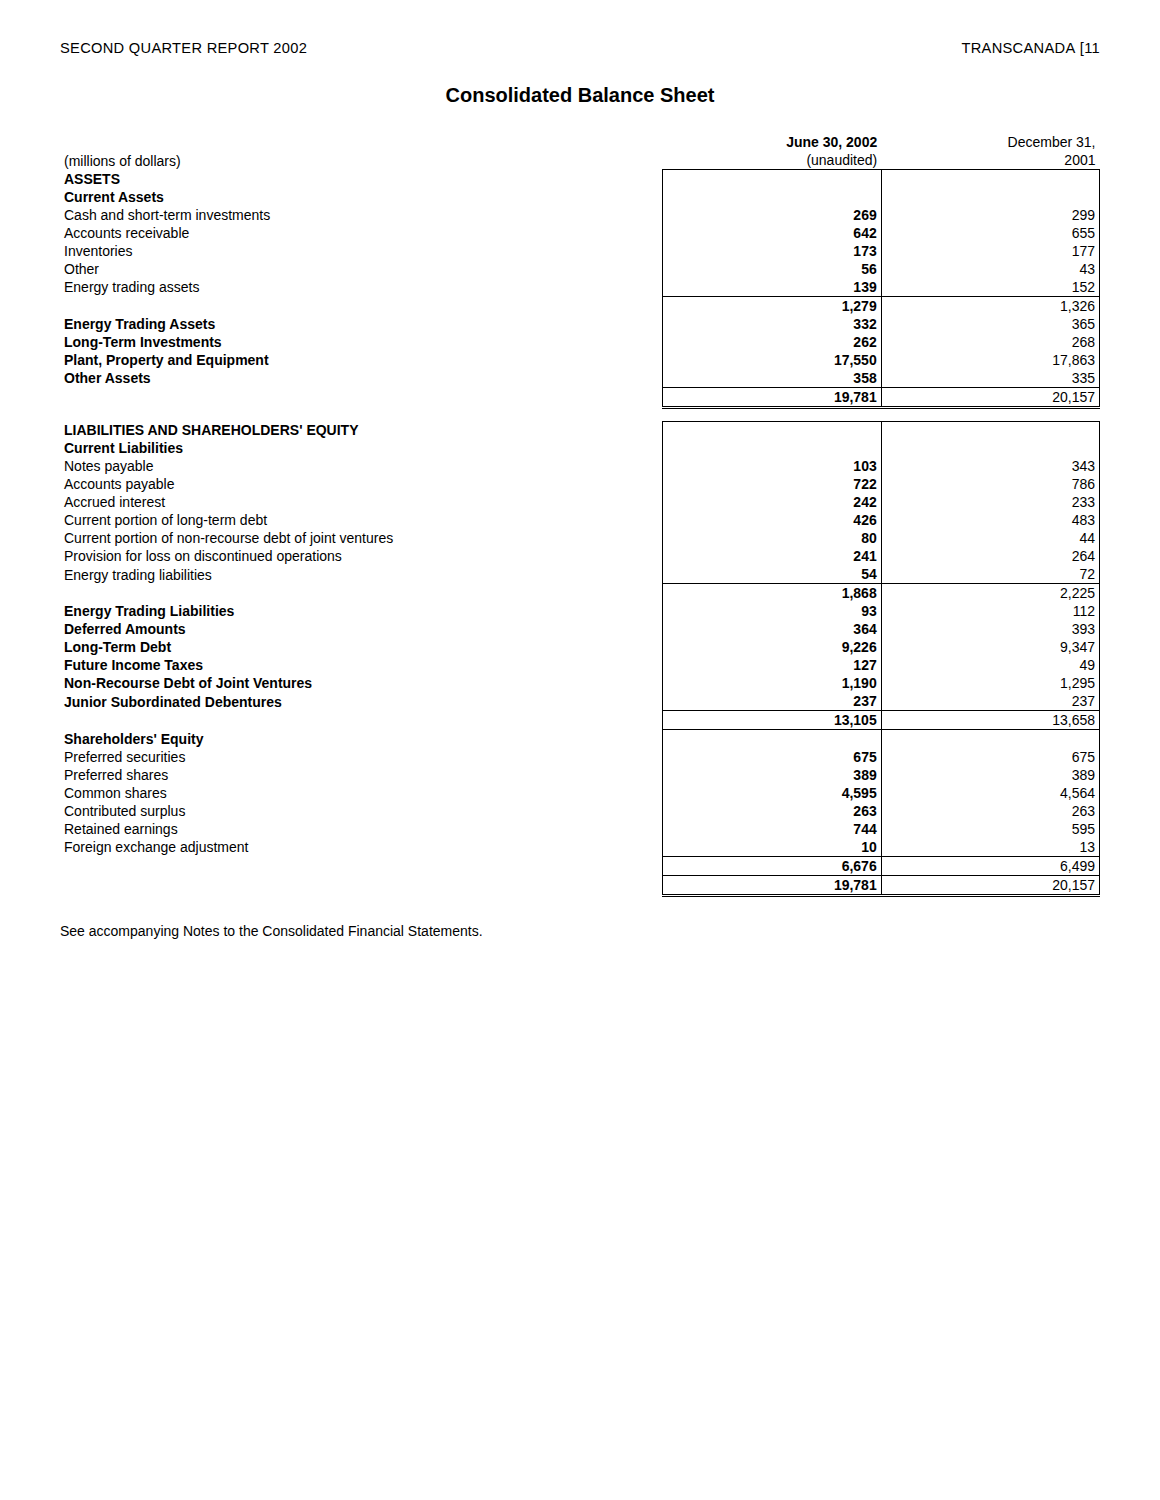SECOND QUARTER REPORT 2002
TRANSCANADA [11
Consolidated Balance Sheet
| | June 30, 2002 | December 31, |
| --- | --- | --- |
| (millions of dollars) | (unaudited) | 2001 |
| ASSETS | | |
| Current Assets | | |
| Cash and short-term investments | 269 | 299 |
| Accounts receivable | 642 | 655 |
| Inventories | 173 | 177 |
| Other | 56 | 43 |
| Energy trading assets | 139 | 152 |
| | 1,279 | 1,326 |
| Energy Trading Assets | 332 | 365 |
| Long-Term Investments | 262 | 268 |
| Plant, Property and Equipment | 17,550 | 17,863 |
| Other Assets | 358 | 335 |
| | 19,781 | 20,157 |
| LIABILITIES AND SHAREHOLDERS' EQUITY | | |
| Current Liabilities | | |
| Notes payable | 103 | 343 |
| Accounts payable | 722 | 786 |
| Accrued interest | 242 | 233 |
| Current portion of long-term debt | 426 | 483 |
| Current portion of non-recourse debt of joint ventures | 80 | 44 |
| Provision for loss on discontinued operations | 241 | 264 |
| Energy trading liabilities | 54 | 72 |
| | 1,868 | 2,225 |
| Energy Trading Liabilities | 93 | 112 |
| Deferred Amounts | 364 | 393 |
| Long-Term Debt | 9,226 | 9,347 |
| Future Income Taxes | 127 | 49 |
| Non-Recourse Debt of Joint Ventures | 1,190 | 1,295 |
| Junior Subordinated Debentures | 237 | 237 |
| | 13,105 | 13,658 |
| Shareholders' Equity | | |
| Preferred securities | 675 | 675 |
| Preferred shares | 389 | 389 |
| Common shares | 4,595 | 4,564 |
| Contributed surplus | 263 | 263 |
| Retained earnings | 744 | 595 |
| Foreign exchange adjustment | 10 | 13 |
| | 6,676 | 6,499 |
| | 19,781 | 20,157 |
See accompanying Notes to the Consolidated Financial Statements.